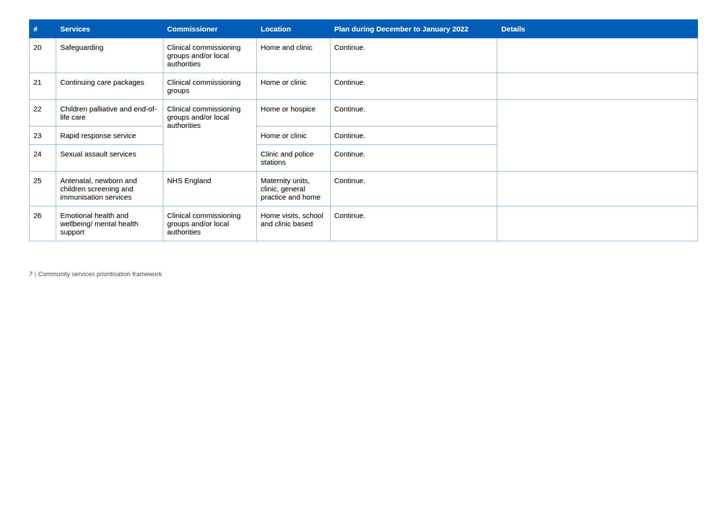| # | Services | Commissioner | Location | Plan during December to January 2022 | Details |
| --- | --- | --- | --- | --- | --- |
| 20 | Safeguarding | Clinical commissioning groups and/or local authorities | Home and clinic | Continue. | |
| 21 | Continuing care packages | Clinical commissioning groups | Home or clinic | Continue. | |
| 22 | Children palliative and end-of-life care | Clinical commissioning groups and/or local authorities | Home or hospice | Continue. | |
| 23 | Rapid response service | Home or clinic | Continue. |
| 24 | Sexual assault services | Clinic and police stations | Continue. |
| 25 | Antenatal, newborn and children screening and immunisation services | NHS England | Maternity units, clinic, general practice and home | Continue. | |
| 26 | Emotional health and wellbeing/ mental health support | Clinical commissioning groups and/or local authorities | Home visits, school and clinic based | Continue. | |
7|Community services prioritisation framework